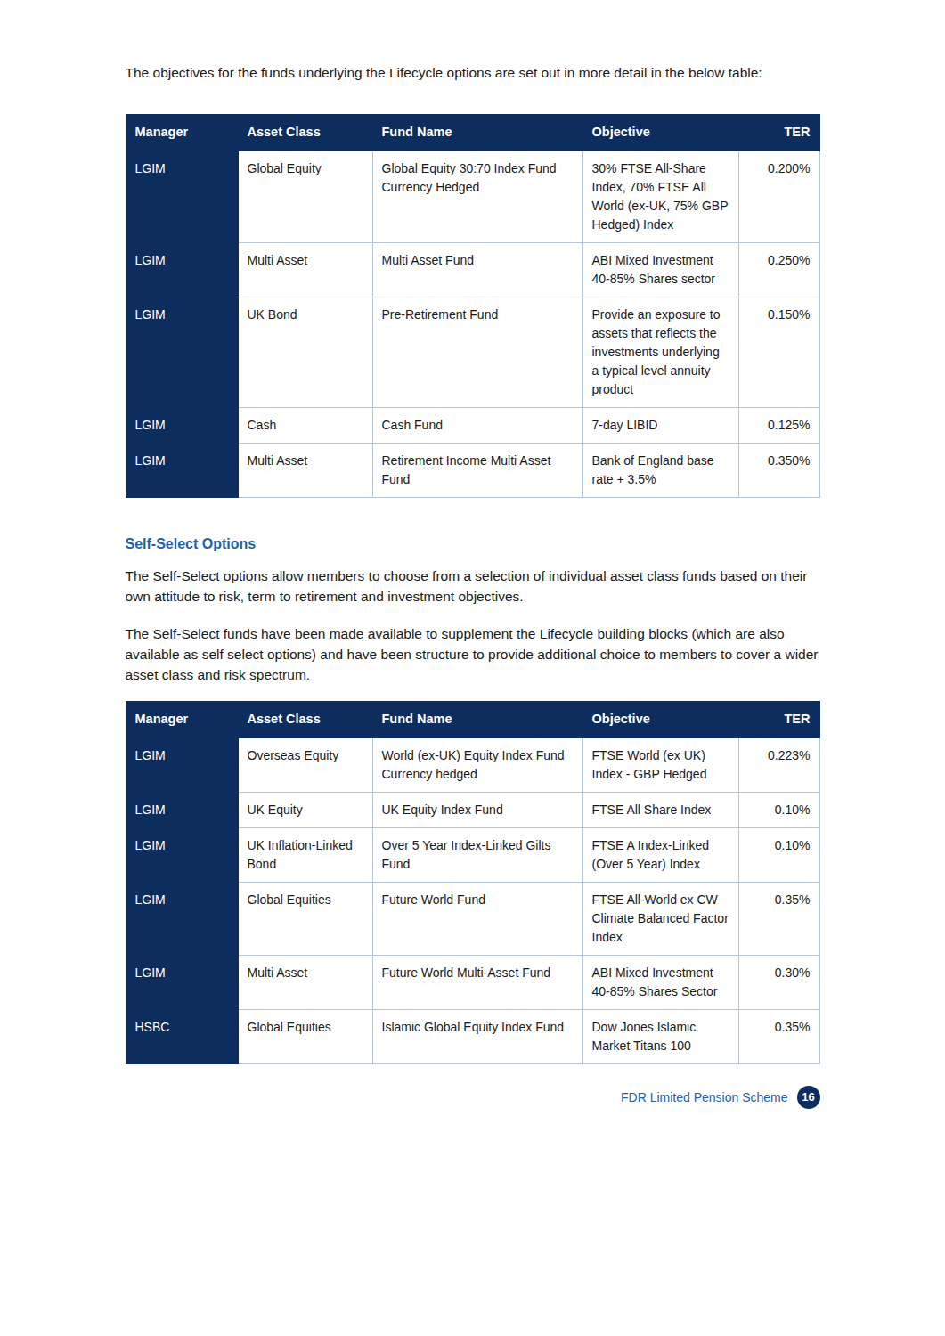The objectives for the funds underlying the Lifecycle options are set out in more detail in the below table:
| Manager | Asset Class | Fund Name | Objective | TER |
| --- | --- | --- | --- | --- |
| LGIM | Global Equity | Global Equity 30:70 Index Fund Currency Hedged | 30% FTSE All-Share Index, 70% FTSE All World (ex-UK, 75% GBP Hedged) Index | 0.200% |
| LGIM | Multi Asset | Multi Asset Fund | ABI Mixed Investment 40-85% Shares sector | 0.250% |
| LGIM | UK Bond | Pre-Retirement Fund | Provide an exposure to assets that reflects the investments underlying a typical level annuity product | 0.150% |
| LGIM | Cash | Cash Fund | 7-day LIBID | 0.125% |
| LGIM | Multi Asset | Retirement Income Multi Asset Fund | Bank of England base rate + 3.5% | 0.350% |
Self-Select Options
The Self-Select options allow members to choose from a selection of individual asset class funds based on their own attitude to risk, term to retirement and investment objectives.
The Self-Select funds have been made available to supplement the Lifecycle building blocks (which are also available as self select options) and have been structure to provide additional choice to members to cover a wider asset class and risk spectrum.
| Manager | Asset Class | Fund Name | Objective | TER |
| --- | --- | --- | --- | --- |
| LGIM | Overseas Equity | World (ex-UK) Equity Index Fund Currency hedged | FTSE World (ex UK) Index - GBP Hedged | 0.223% |
| LGIM | UK Equity | UK Equity Index Fund | FTSE All Share Index | 0.10% |
| LGIM | UK Inflation-Linked Bond | Over 5 Year Index-Linked Gilts Fund | FTSE A Index-Linked (Over 5 Year) Index | 0.10% |
| LGIM | Global Equities | Future World Fund | FTSE All-World ex CW Climate Balanced Factor Index | 0.35% |
| LGIM | Multi Asset | Future World Multi-Asset Fund | ABI Mixed Investment 40-85% Shares Sector | 0.30% |
| HSBC | Global Equities | Islamic Global Equity Index Fund | Dow Jones Islamic Market Titans 100 | 0.35% |
FDR Limited Pension Scheme 16